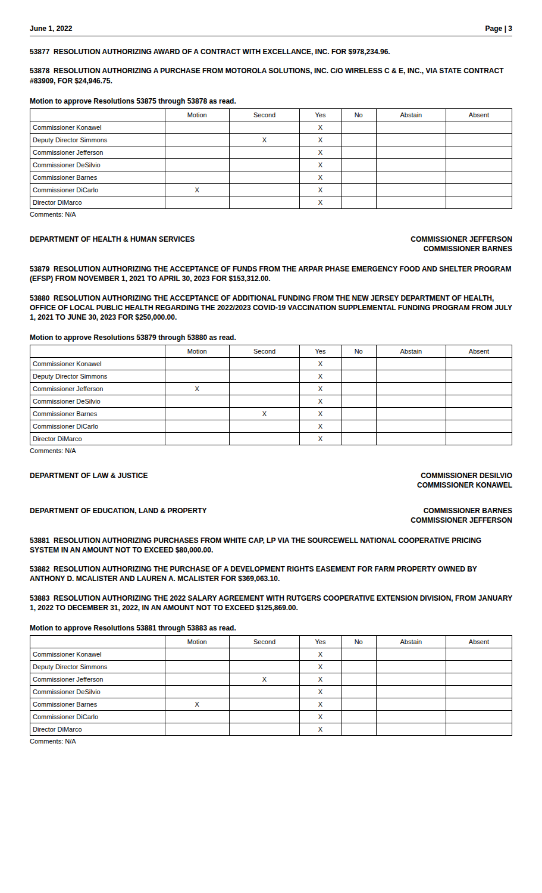June 1, 2022 Page | 3
53877 RESOLUTION AUTHORIZING AWARD OF A CONTRACT WITH EXCELLANCE, INC. FOR $978,234.96.
53878 RESOLUTION AUTHORIZING A PURCHASE FROM MOTOROLA SOLUTIONS, INC. C/O WIRELESS C & E, INC., VIA STATE CONTRACT #83909, FOR $24,946.75.
Motion to approve Resolutions 53875 through 53878 as read.
| | Motion | Second | Yes | No | Abstain | Absent |
| --- | --- | --- | --- | --- | --- | --- |
| Commissioner Konawel | | | X | | | |
| Deputy Director Simmons | | X | X | | | |
| Commissioner Jefferson | | | X | | | |
| Commissioner DeSilvio | | | X | | | |
| Commissioner Barnes | | | X | | | |
| Commissioner DiCarlo | X | | X | | | |
| Director DiMarco | | | X | | | |
Comments: N/A
DEPARTMENT OF HEALTH & HUMAN SERVICES
COMMISSIONER JEFFERSON
COMMISSIONER BARNES
53879 RESOLUTION AUTHORIZING THE ACCEPTANCE OF FUNDS FROM THE ARPAR PHASE EMERGENCY FOOD AND SHELTER PROGRAM (EFSP) FROM NOVEMBER 1, 2021 TO APRIL 30, 2023 FOR $153,312.00.
53880 RESOLUTION AUTHORIZING THE ACCEPTANCE OF ADDITIONAL FUNDING FROM THE NEW JERSEY DEPARTMENT OF HEALTH, OFFICE OF LOCAL PUBLIC HEALTH REGARDING THE 2022/2023 COVID-19 VACCINATION SUPPLEMENTAL FUNDING PROGRAM FROM JULY 1, 2021 TO JUNE 30, 2023 FOR $250,000.00.
Motion to approve Resolutions 53879 through 53880 as read.
| | Motion | Second | Yes | No | Abstain | Absent |
| --- | --- | --- | --- | --- | --- | --- |
| Commissioner Konawel | | | X | | | |
| Deputy Director Simmons | | | X | | | |
| Commissioner Jefferson | X | | X | | | |
| Commissioner DeSilvio | | | X | | | |
| Commissioner Barnes | | X | X | | | |
| Commissioner DiCarlo | | | X | | | |
| Director DiMarco | | | X | | | |
Comments: N/A
DEPARTMENT OF LAW & JUSTICE
COMMISSIONER DESILVIO
COMMISSIONER KONAWEL
DEPARTMENT OF EDUCATION, LAND & PROPERTY
COMMISSIONER BARNES
COMMISSIONER JEFFERSON
53881 RESOLUTION AUTHORIZING PURCHASES FROM WHITE CAP, LP VIA THE SOURCEWELL NATIONAL COOPERATIVE PRICING SYSTEM IN AN AMOUNT NOT TO EXCEED $80,000.00.
53882 RESOLUTION AUTHORIZING THE PURCHASE OF A DEVELOPMENT RIGHTS EASEMENT FOR FARM PROPERTY OWNED BY ANTHONY D. MCALISTER AND LAUREN A. MCALISTER FOR $369,063.10.
53883 RESOLUTION AUTHORIZING THE 2022 SALARY AGREEMENT WITH RUTGERS COOPERATIVE EXTENSION DIVISION, FROM JANUARY 1, 2022 TO DECEMBER 31, 2022, IN AN AMOUNT NOT TO EXCEED $125,869.00.
Motion to approve Resolutions 53881 through 53883 as read.
| | Motion | Second | Yes | No | Abstain | Absent |
| --- | --- | --- | --- | --- | --- | --- |
| Commissioner Konawel | | | X | | | |
| Deputy Director Simmons | | | X | | | |
| Commissioner Jefferson | | X | X | | | |
| Commissioner DeSilvio | | | X | | | |
| Commissioner Barnes | X | | X | | | |
| Commissioner DiCarlo | | | X | | | |
| Director DiMarco | | | X | | | |
Comments: N/A